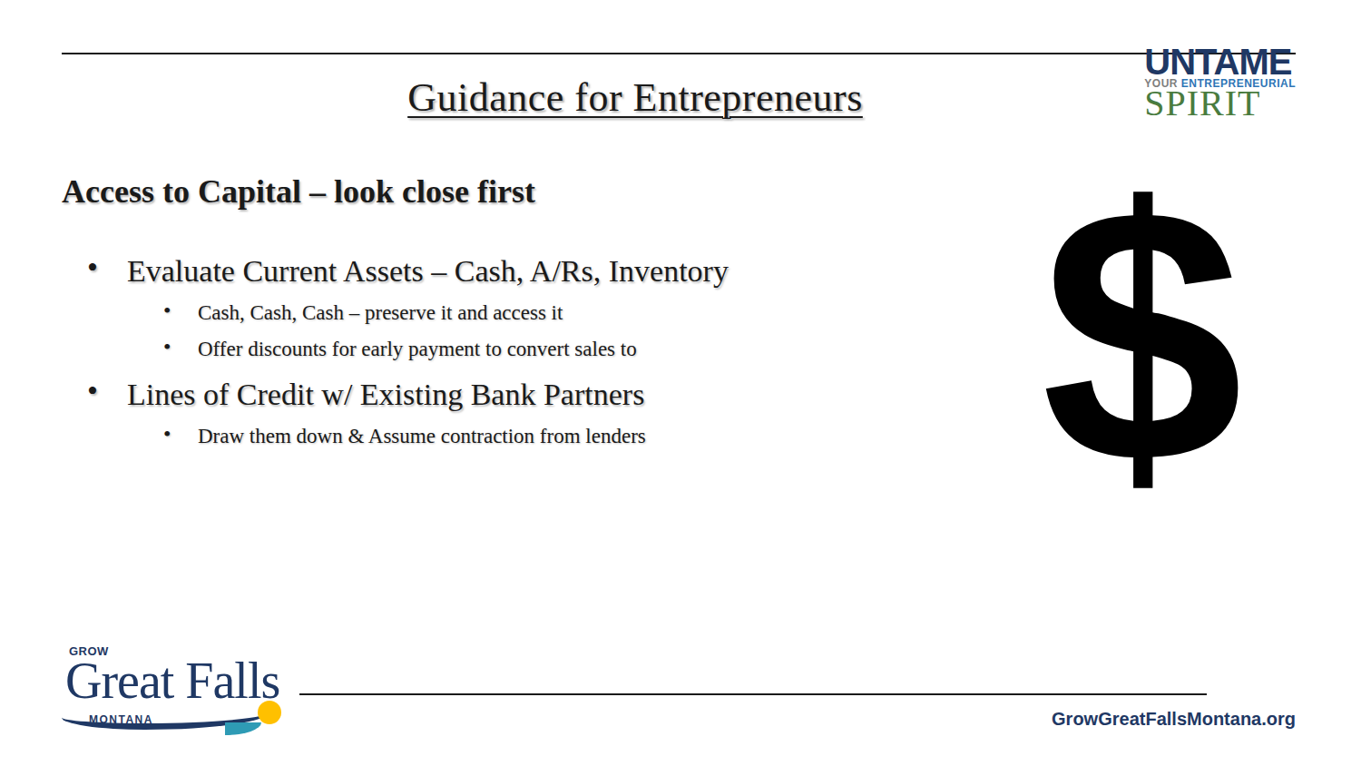Guidance for Entrepreneurs
UNTAME YOUR ENTREPRENEURIAL SPIRIT
Access to Capital – look close first
Evaluate Current Assets – Cash, A/Rs, Inventory
Cash, Cash, Cash – preserve it and access it
Offer discounts for early payment to convert sales to
Lines of Credit w/ Existing Bank Partners
Draw them down & Assume contraction from lenders
$
GROW Great Falls MONTANA
GrowGreatFallsMontana.org